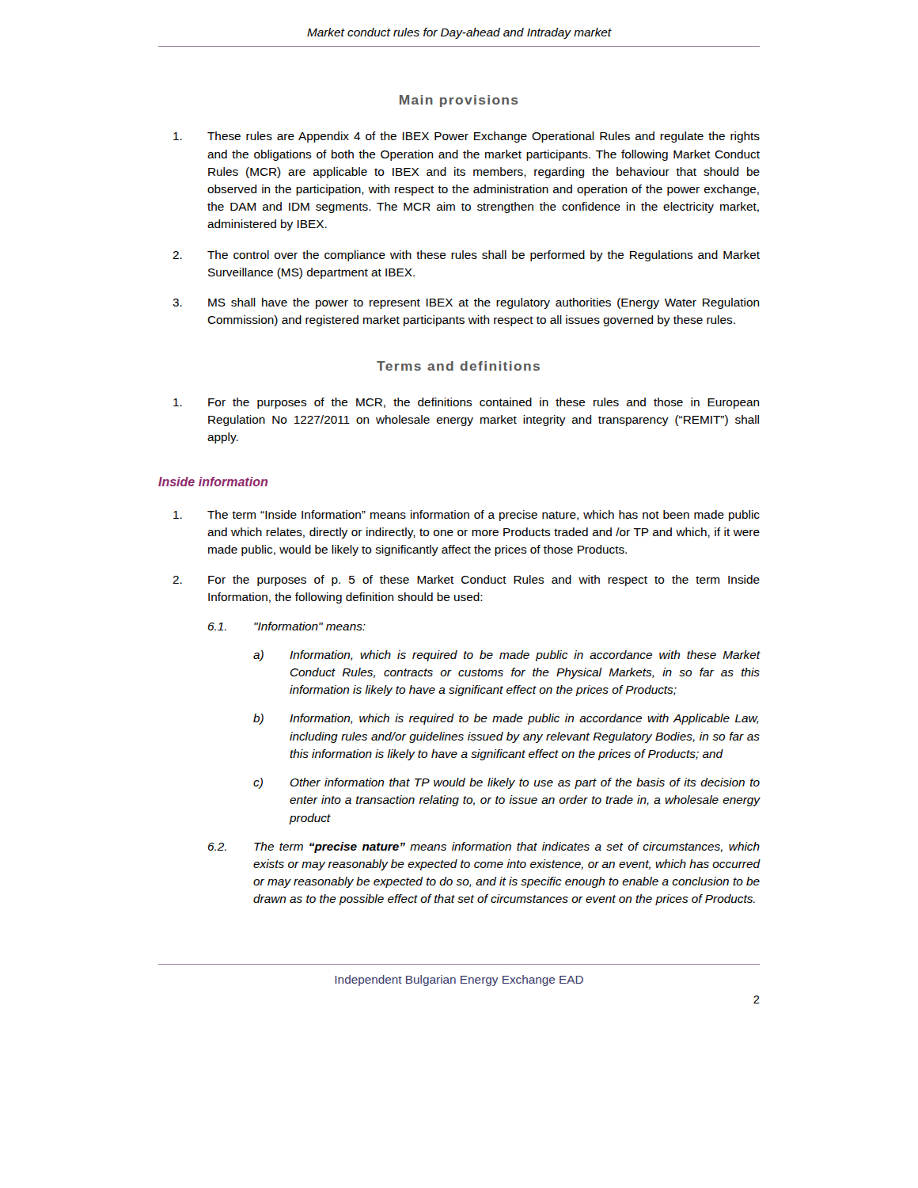Market conduct rules for Day-ahead and Intraday market
Main provisions
These rules are Appendix 4 of the IBEX Power Exchange Operational Rules and regulate the rights and the obligations of both the Operation and the market participants. The following Market Conduct Rules (MCR) are applicable to IBEX and its members, regarding the behaviour that should be observed in the participation, with respect to the administration and operation of the power exchange, the DAM and IDM segments. The MCR aim to strengthen the confidence in the electricity market, administered by IBEX.
The control over the compliance with these rules shall be performed by the Regulations and Market Surveillance (MS) department at IBEX.
MS shall have the power to represent IBEX at the regulatory authorities (Energy Water Regulation Commission) and registered market participants with respect to all issues governed by these rules.
Terms and definitions
For the purposes of the MCR, the definitions contained in these rules and those in European Regulation No 1227/2011 on wholesale energy market integrity and transparency (“REMIT”) shall apply.
Inside information
The term “Inside Information” means information of a precise nature, which has not been made public and which relates, directly or indirectly, to one or more Products traded and /or TP and which, if it were made public, would be likely to significantly affect the prices of those Products.
For the purposes of p. 5 of these Market Conduct Rules and with respect to the term Inside Information, the following definition should be used:
6.1."Information" means:
a) Information, which is required to be made public in accordance with these Market Conduct Rules, contracts or customs for the Physical Markets, in so far as this information is likely to have a significant effect on the prices of Products;
b) Information, which is required to be made public in accordance with Applicable Law, including rules and/or guidelines issued by any relevant Regulatory Bodies, in so far as this information is likely to have a significant effect on the prices of Products; and
c) Other information that TP would be likely to use as part of the basis of its decision to enter into a transaction relating to, or to issue an order to trade in, a wholesale energy product
6.2. The term “precise nature” means information that indicates a set of circumstances, which exists or may reasonably be expected to come into existence, or an event, which has occurred or may reasonably be expected to do so, and it is specific enough to enable a conclusion to be drawn as to the possible effect of that set of circumstances or event on the prices of Products.
Independent Bulgarian Energy Exchange EAD
2